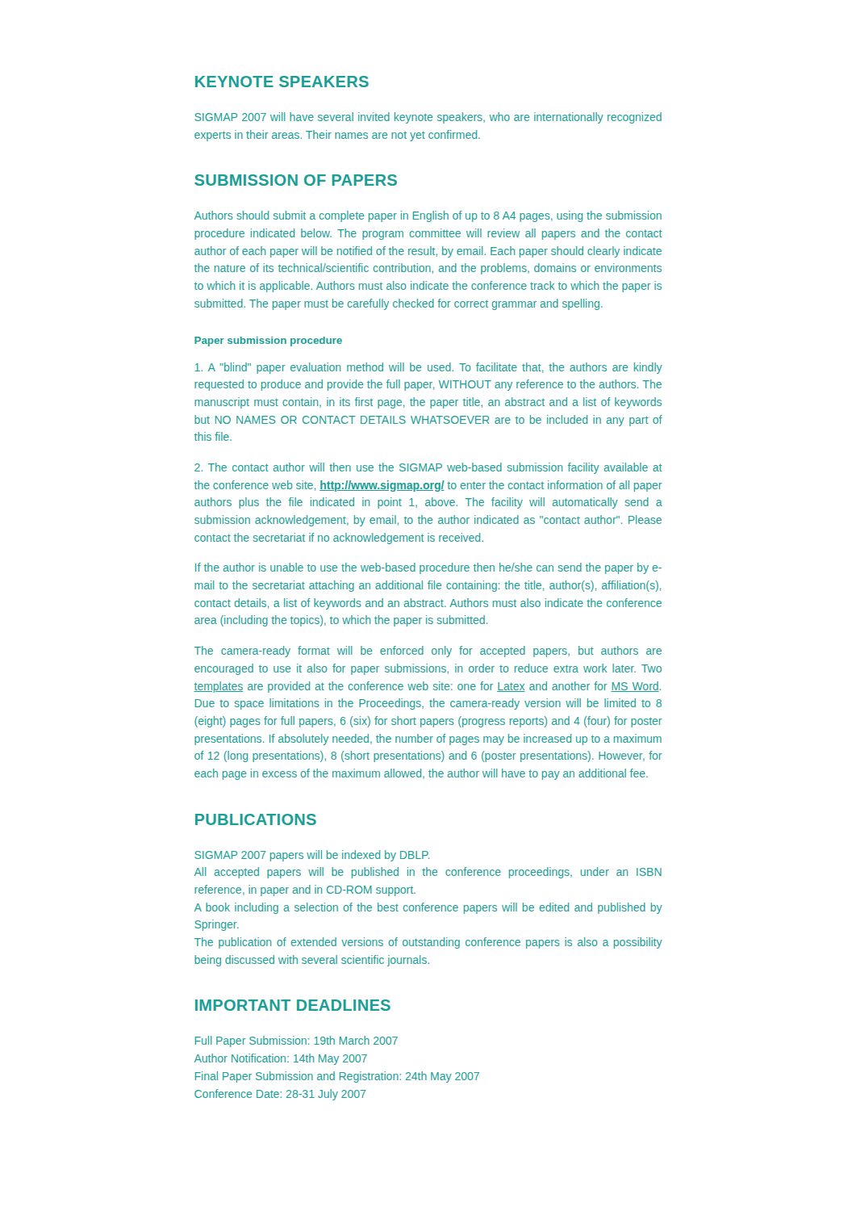KEYNOTE SPEAKERS
SIGMAP 2007 will have several invited keynote speakers, who are internationally recognized experts in their areas. Their names are not yet confirmed.
SUBMISSION OF PAPERS
Authors should submit a complete paper in English of up to 8 A4 pages, using the submission procedure indicated below. The program committee will review all papers and the contact author of each paper will be notified of the result, by email. Each paper should clearly indicate the nature of its technical/scientific contribution, and the problems, domains or environments to which it is applicable. Authors must also indicate the conference track to which the paper is submitted. The paper must be carefully checked for correct grammar and spelling.
Paper submission procedure
1. A "blind" paper evaluation method will be used. To facilitate that, the authors are kindly requested to produce and provide the full paper, WITHOUT any reference to the authors. The manuscript must contain, in its first page, the paper title, an abstract and a list of keywords but NO NAMES OR CONTACT DETAILS WHATSOEVER are to be included in any part of this file.
2. The contact author will then use the SIGMAP web-based submission facility available at the conference web site, http://www.sigmap.org/ to enter the contact information of all paper authors plus the file indicated in point 1, above. The facility will automatically send a submission acknowledgement, by email, to the author indicated as "contact author". Please contact the secretariat if no acknowledgement is received.
If the author is unable to use the web-based procedure then he/she can send the paper by e-mail to the secretariat attaching an additional file containing: the title, author(s), affiliation(s), contact details, a list of keywords and an abstract. Authors must also indicate the conference area (including the topics), to which the paper is submitted.
The camera-ready format will be enforced only for accepted papers, but authors are encouraged to use it also for paper submissions, in order to reduce extra work later. Two templates are provided at the conference web site: one for Latex and another for MS Word. Due to space limitations in the Proceedings, the camera-ready version will be limited to 8 (eight) pages for full papers, 6 (six) for short papers (progress reports) and 4 (four) for poster presentations. If absolutely needed, the number of pages may be increased up to a maximum of 12 (long presentations), 8 (short presentations) and 6 (poster presentations). However, for each page in excess of the maximum allowed, the author will have to pay an additional fee.
PUBLICATIONS
SIGMAP 2007 papers will be indexed by DBLP.
All accepted papers will be published in the conference proceedings, under an ISBN reference, in paper and in CD-ROM support.
A book including a selection of the best conference papers will be edited and published by Springer.
The publication of extended versions of outstanding conference papers is also a possibility being discussed with several scientific journals.
IMPORTANT DEADLINES
Full Paper Submission: 19th March 2007
Author Notification: 14th May 2007
Final Paper Submission and Registration: 24th May 2007
Conference Date: 28-31 July 2007